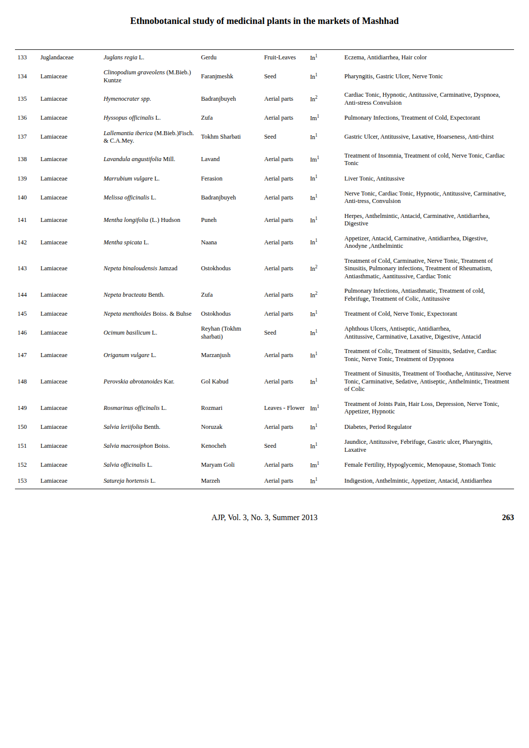Ethnobotanical study of medicinal plants in the markets of Mashhad
| 133 | Juglandaceae | Juglans regia L. | Gerdu | Fruit-Leaves | In 1 | Eczema, Antidiarrhea, Hair color |
| 134 | Lamiaceae | Clinopodium graveolens (M.Bieb.) Kuntze | Faranjmeshk | Seed | In 1 | Pharyngitis, Gastric Ulcer, Nerve Tonic |
| 135 | Lamiaceae | Hymenocrater spp. | Badranjbuyeh | Aerial parts | In 2 | Cardiac Tonic, Hypnotic, Antitussive, Carminative, Dyspnoea, Anti-stress Convulsion |
| 136 | Lamiaceae | Hyssopus officinalis L. | Zufa | Aerial parts | Im 1 | Pulmonary Infections, Treatment of Cold, Expectorant |
| 137 | Lamiaceae | Lallemantia iberica (M.Bieb.)Fisch. & C.A.Mey. | Tokhm Sharbati | Seed | In 1 | Gastric Ulcer, Antitussive, Laxative, Hoarseness, Anti-thirst |
| 138 | Lamiaceae | Lavandula angustifolia Mill. | Lavand | Aerial parts | Im 1 | Treatment of Insomnia, Treatment of cold, Nerve Tonic, Cardiac Tonic |
| 139 | Lamiaceae | Marrubium vulgar e L. | Ferasion | Aerial parts | In 1 | Liver Tonic, Antitussive |
| 140 | Lamiaceae | Melissa officinalis L. | Badranjbuyeh | Aerial parts | In 1 | Nerve Tonic, Cardiac Tonic, Hypnotic, Antitussive, Carminative, Anti-tress, Convulsion |
| 141 | Lamiaceae | Mentha longifolia (L.) Hudson | Puneh | Aerial parts | In 1 | Herpes, Anthelmintic, Antacid, Carminative, Antidiarrhea, Digestive |
| 142 | Lamiaceae | Mentha spicata L. | Naana | Aerial parts | In 1 | Appetizer, Antacid, Carminative, Antidiarrhea, Digestive, Anodyne ,Anthelmintic |
| 143 | Lamiaceae | Nepeta binaloudensis Jamzad | Ostokhodus | Aerial parts | In 2 | Treatment of Cold, Carminative, Nerve Tonic, Treatment of Sinusitis, Pulmonary infections, Treatment of Rheumatism, Antiasthmatic, Aantitussive, Cardiac Tonic |
| 144 | Lamiaceae | Nepeta bracteata Benth. | Zufa | Aerial parts | In 2 | Pulmonary Infections, Antiasthmatic, Treatment of cold, Febrifuge, Treatment of Colic, Antitussive |
| 145 | Lamiaceae | Nepeta menthoides Boiss. & Buhse | Ostokhodus | Aerial parts | In 1 | Treatment of Cold, Nerve Tonic, Expectorant |
| 146 | Lamiaceae | Ocimum basilicum L. | Reyhan (Tokhm sharbati) | Seed | In 1 | Aphthous Ulcers, Antiseptic, Antidiarrhea, Antitussive, Carminative, Laxative, Digestive, Antacid |
| 147 | Lamiaceae | Origanum vulgare L. | Marzanjush | Aerial parts | In 1 | Treatment of Colic, Treatment of Sinusitis, Sedative, Cardiac Tonic, Nerve Tonic, Treatment of Dyspnoea |
| 148 | Lamiaceae | Perovskia abrotanoides Kar. | Gol Kabud | Aerial parts | In 1 | Treatment of Sinusitis, Treatment of Toothache, Antitussive, Nerve Tonic, Carminative, Sedative, Antiseptic, Anthelmintic, Treatment of Colic |
| 149 | Lamiaceae | Rosmarinus officinalis L. | Rozmari | Leaves - Flower | Im 1 | Treatment of Joints Pain, Hair Loss, Depression, Nerve Tonic, Appetizer, Hypnotic |
| 150 | Lamiaceae | Salvia leriifolia Benth. | Noruzak | Aerial parts | In 1 | Diabetes, Period Regulator |
| 151 | Lamiaceae | Salvia macrosiphon Boiss. | Kenocheh | Seed | In 1 | Jaundice, Antitussive, Febrifuge, Gastric ulcer, Pharyngitis, Laxative |
| 152 | Lamiaceae | Salvia officinalis L. | Maryam Goli | Aerial parts | Im 1 | Female Fertility, Hypoglycemic, Menopause, Stomach Tonic |
| 153 | Lamiaceae | Satureja hortensis L. | Marzeh | Aerial parts | In 1 | Indigestion, Anthelmintic, Appetizer, Antacid, Antidiarrhea |
AJP, Vol. 3, No. 3, Summer 2013 263